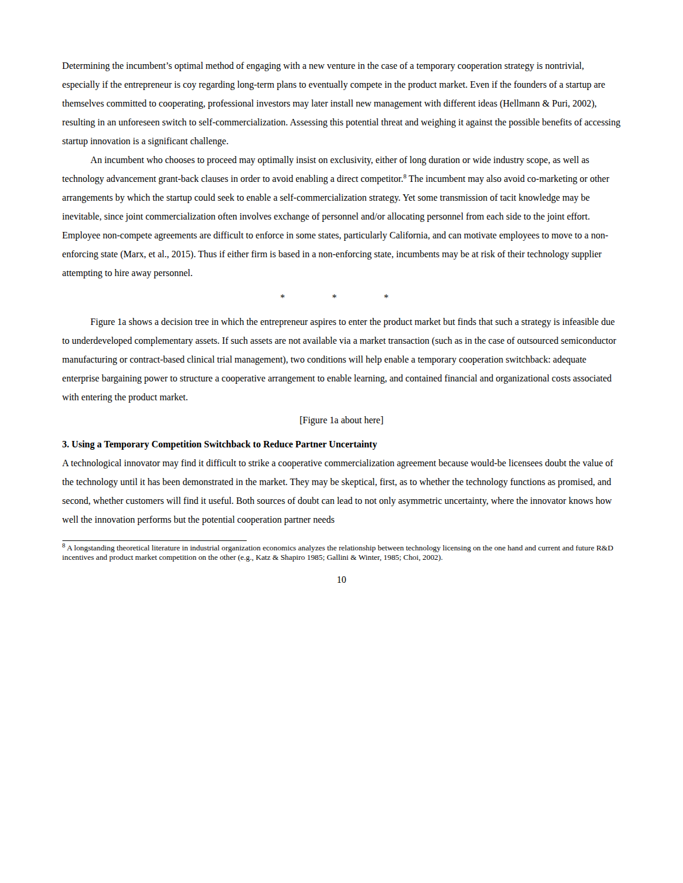Determining the incumbent’s optimal method of engaging with a new venture in the case of a temporary cooperation strategy is nontrivial, especially if the entrepreneur is coy regarding long-term plans to eventually compete in the product market. Even if the founders of a startup are themselves committed to cooperating, professional investors may later install new management with different ideas (Hellmann & Puri, 2002), resulting in an unforeseen switch to self-commercialization. Assessing this potential threat and weighing it against the possible benefits of accessing startup innovation is a significant challenge.
An incumbent who chooses to proceed may optimally insist on exclusivity, either of long duration or wide industry scope, as well as technology advancement grant-back clauses in order to avoid enabling a direct competitor.8 The incumbent may also avoid co-marketing or other arrangements by which the startup could seek to enable a self-commercialization strategy. Yet some transmission of tacit knowledge may be inevitable, since joint commercialization often involves exchange of personnel and/or allocating personnel from each side to the joint effort. Employee non-compete agreements are difficult to enforce in some states, particularly California, and can motivate employees to move to a non-enforcing state (Marx, et al., 2015). Thus if either firm is based in a non-enforcing state, incumbents may be at risk of their technology supplier attempting to hire away personnel.
* * *
Figure 1a shows a decision tree in which the entrepreneur aspires to enter the product market but finds that such a strategy is infeasible due to underdeveloped complementary assets. If such assets are not available via a market transaction (such as in the case of outsourced semiconductor manufacturing or contract-based clinical trial management), two conditions will help enable a temporary cooperation switchback: adequate enterprise bargaining power to structure a cooperative arrangement to enable learning, and contained financial and organizational costs associated with entering the product market.
[Figure 1a about here]
3. Using a Temporary Competition Switchback to Reduce Partner Uncertainty
A technological innovator may find it difficult to strike a cooperative commercialization agreement because would-be licensees doubt the value of the technology until it has been demonstrated in the market. They may be skeptical, first, as to whether the technology functions as promised, and second, whether customers will find it useful. Both sources of doubt can lead to not only asymmetric uncertainty, where the innovator knows how well the innovation performs but the potential cooperation partner needs
8 A longstanding theoretical literature in industrial organization economics analyzes the relationship between technology licensing on the one hand and current and future R&D incentives and product market competition on the other (e.g., Katz & Shapiro 1985; Gallini & Winter, 1985; Choi, 2002).
10